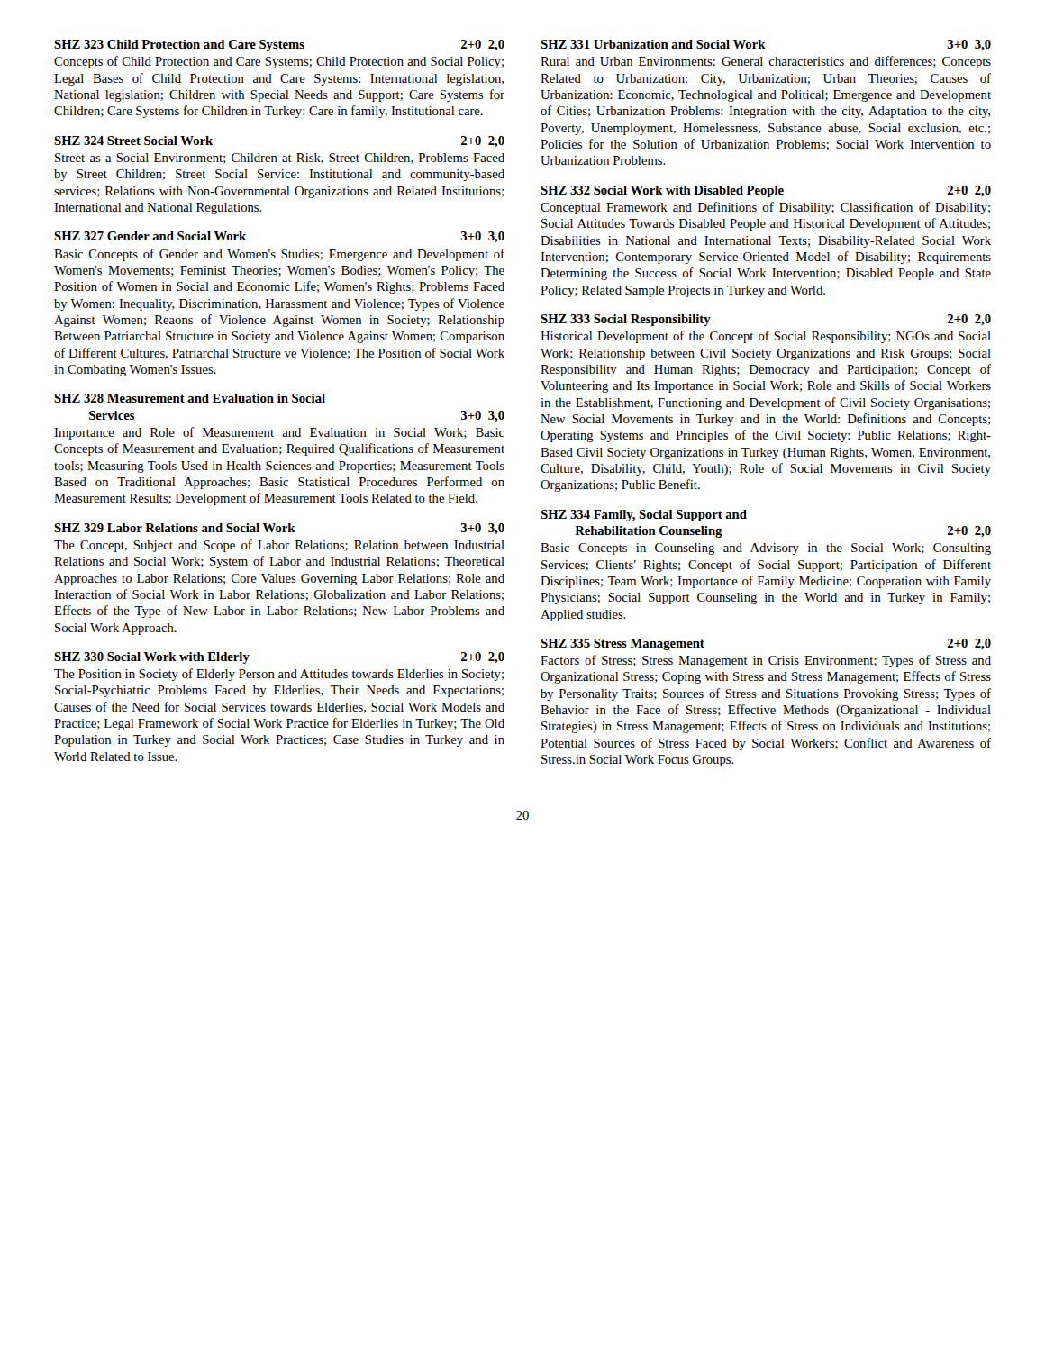SHZ 323 Child Protection and Care Systems 2+0 2,0
Concepts of Child Protection and Care Systems; Child Protection and Social Policy; Legal Bases of Child Protection and Care Systems: International legislation, National legislation; Children with Special Needs and Support; Care Systems for Children; Care Systems for Children in Turkey: Care in family, Institutional care.
SHZ 324 Street Social Work 2+0 2,0
Street as a Social Environment; Children at Risk, Street Children, Problems Faced by Street Children; Street Social Service: Institutional and community-based services; Relations with Non-Governmental Organizations and Related Institutions; International and National Regulations.
SHZ 327 Gender and Social Work 3+0 3,0
Basic Concepts of Gender and Women's Studies; Emergence and Development of Women's Movements; Feminist Theories; Women's Bodies; Women's Policy; The Position of Women in Social and Economic Life; Women's Rights; Problems Faced by Women: Inequality, Discrimination, Harassment and Violence; Types of Violence Against Women; Reaons of Violence Against Women in Society; Relationship Between Patriarchal Structure in Society and Violence Against Women; Comparison of Different Cultures, Patriarchal Structure ve Violence; The Position of Social Work in Combating Women's Issues.
SHZ 328 Measurement and Evaluation in Social
Services 3+0 3,0
Importance and Role of Measurement and Evaluation in Social Work; Basic Concepts of Measurement and Evaluation; Required Qualifications of Measurement tools; Measuring Tools Used in Health Sciences and Properties; Measurement Tools Based on Traditional Approaches; Basic Statistical Procedures Performed on Measurement Results; Development of Measurement Tools Related to the Field.
SHZ 329 Labor Relations and Social Work 3+0 3,0
The Concept, Subject and Scope of Labor Relations; Relation between Industrial Relations and Social Work; System of Labor and Industrial Relations; Theoretical Approaches to Labor Relations; Core Values Governing Labor Relations; Role and Interaction of Social Work in Labor Relations; Globalization and Labor Relations; Effects of the Type of New Labor in Labor Relations; New Labor Problems and Social Work Approach.
SHZ 330 Social Work with Elderly 2+0 2,0
The Position in Society of Elderly Person and Attitudes towards Elderlies in Society; Social-Psychiatric Problems Faced by Elderlies, Their Needs and Expectations; Causes of the Need for Social Services towards Elderlies, Social Work Models and Practice; Legal Framework of Social Work Practice for Elderlies in Turkey; The Old Population in Turkey and Social Work Practices; Case Studies in Turkey and in World Related to Issue.
SHZ 331 Urbanization and Social Work 3+0 3,0
Rural and Urban Environments: General characteristics and differences; Concepts Related to Urbanization: City, Urbanization; Urban Theories; Causes of Urbanization: Economic, Technological and Political; Emergence and Development of Cities; Urbanization Problems: Integration with the city, Adaptation to the city, Poverty, Unemployment, Homelessness, Substance abuse, Social exclusion, etc.; Policies for the Solution of Urbanization Problems; Social Work Intervention to Urbanization Problems.
SHZ 332 Social Work with Disabled People 2+0 2,0
Conceptual Framework and Definitions of Disability; Classification of Disability; Social Attitudes Towards Disabled People and Historical Development of Attitudes; Disabilities in National and International Texts; Disability-Related Social Work Intervention; Contemporary Service-Oriented Model of Disability; Requirements Determining the Success of Social Work Intervention; Disabled People and State Policy; Related Sample Projects in Turkey and World.
SHZ 333 Social Responsibility 2+0 2,0
Historical Development of the Concept of Social Responsibility; NGOs and Social Work; Relationship between Civil Society Organizations and Risk Groups; Social Responsibility and Human Rights; Democracy and Participation; Concept of Volunteering and Its Importance in Social Work; Role and Skills of Social Workers in the Establishment, Functioning and Development of Civil Society Organisations; New Social Movements in Turkey and in the World: Definitions and Concepts; Operating Systems and Principles of the Civil Society: Public Relations; Right-Based Civil Society Organizations in Turkey (Human Rights, Women, Environment, Culture, Disability, Child, Youth); Role of Social Movements in Civil Society Organizations; Public Benefit.
SHZ 334 Family, Social Support and
Rehabilitation Counseling 2+0 2,0
Basic Concepts in Counseling and Advisory in the Social Work; Consulting Services; Clients' Rights; Concept of Social Support; Participation of Different Disciplines; Team Work; Importance of Family Medicine; Cooperation with Family Physicians; Social Support Counseling in the World and in Turkey in Family; Applied studies.
SHZ 335 Stress Management 2+0 2,0
Factors of Stress; Stress Management in Crisis Environment; Types of Stress and Organizational Stress; Coping with Stress and Stress Management; Effects of Stress by Personality Traits; Sources of Stress and Situations Provoking Stress; Types of Behavior in the Face of Stress; Effective Methods (Organizational - Individual Strategies) in Stress Management; Effects of Stress on Individuals and Institutions; Potential Sources of Stress Faced by Social Workers; Conflict and Awareness of Stress.in Social Work Focus Groups.
20